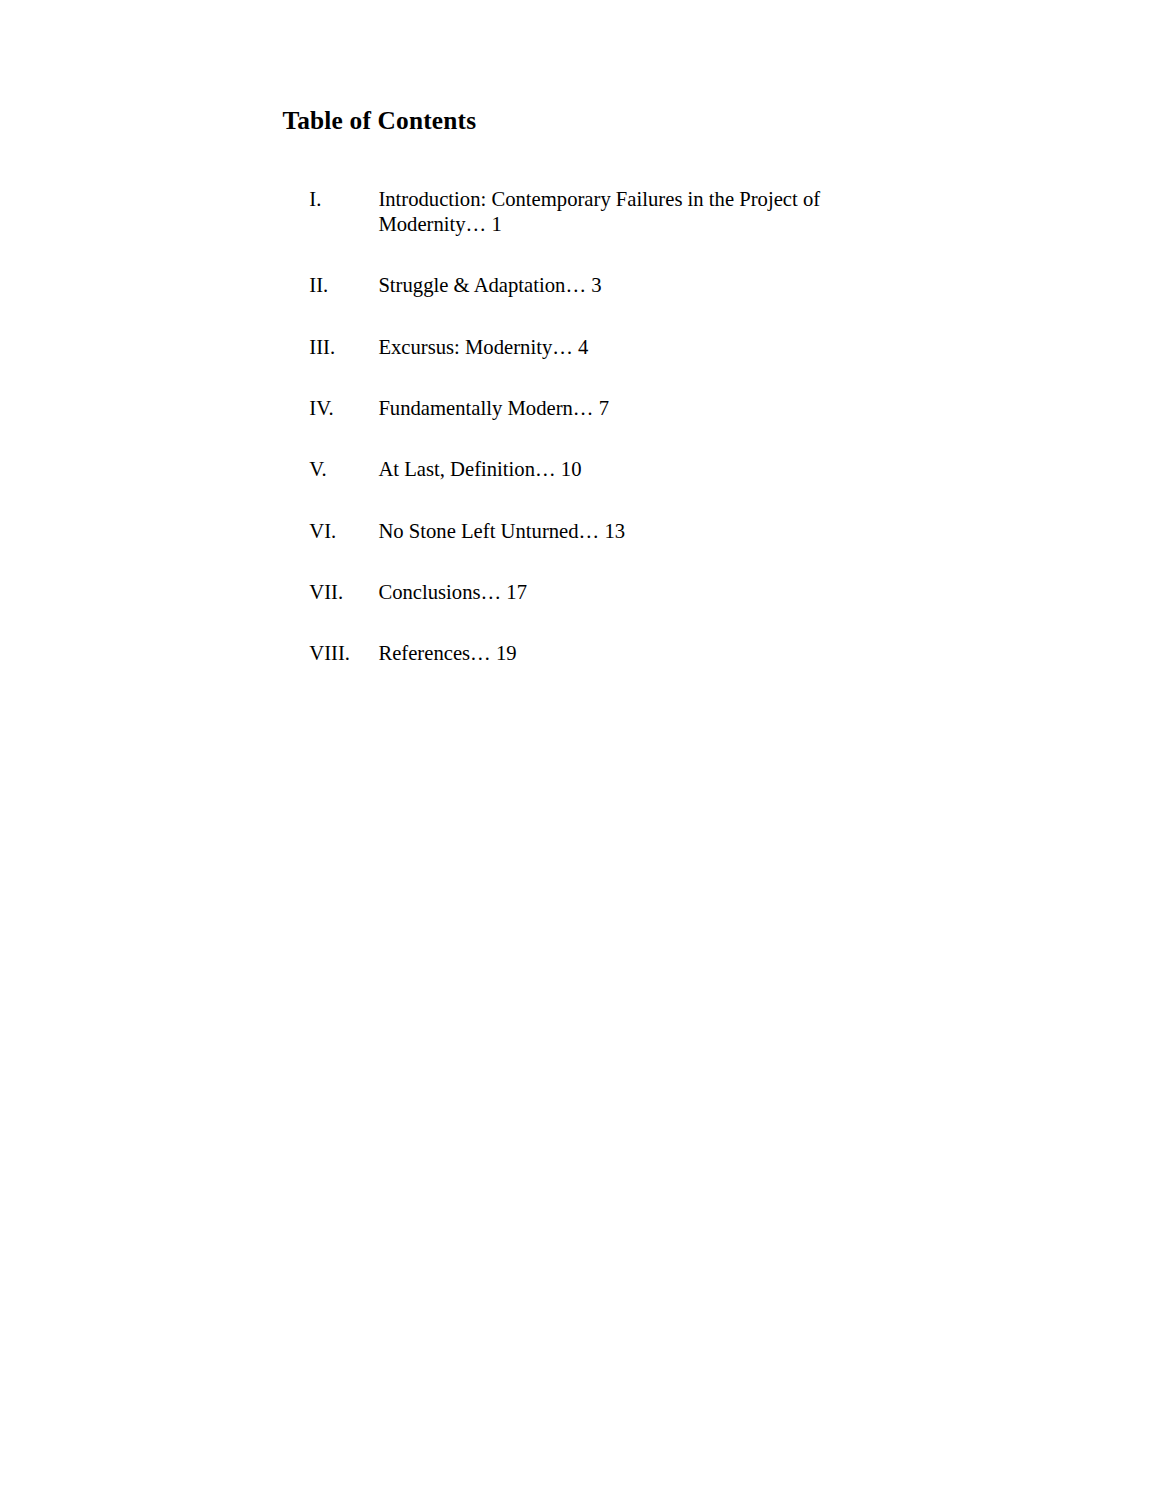Table of Contents
I. Introduction: Contemporary Failures in the Project of Modernity… 1
II. Struggle & Adaptation… 3
III. Excursus: Modernity… 4
IV. Fundamentally Modern… 7
V. At Last, Definition… 10
VI. No Stone Left Unturned… 13
VII. Conclusions… 17
VIII. References… 19